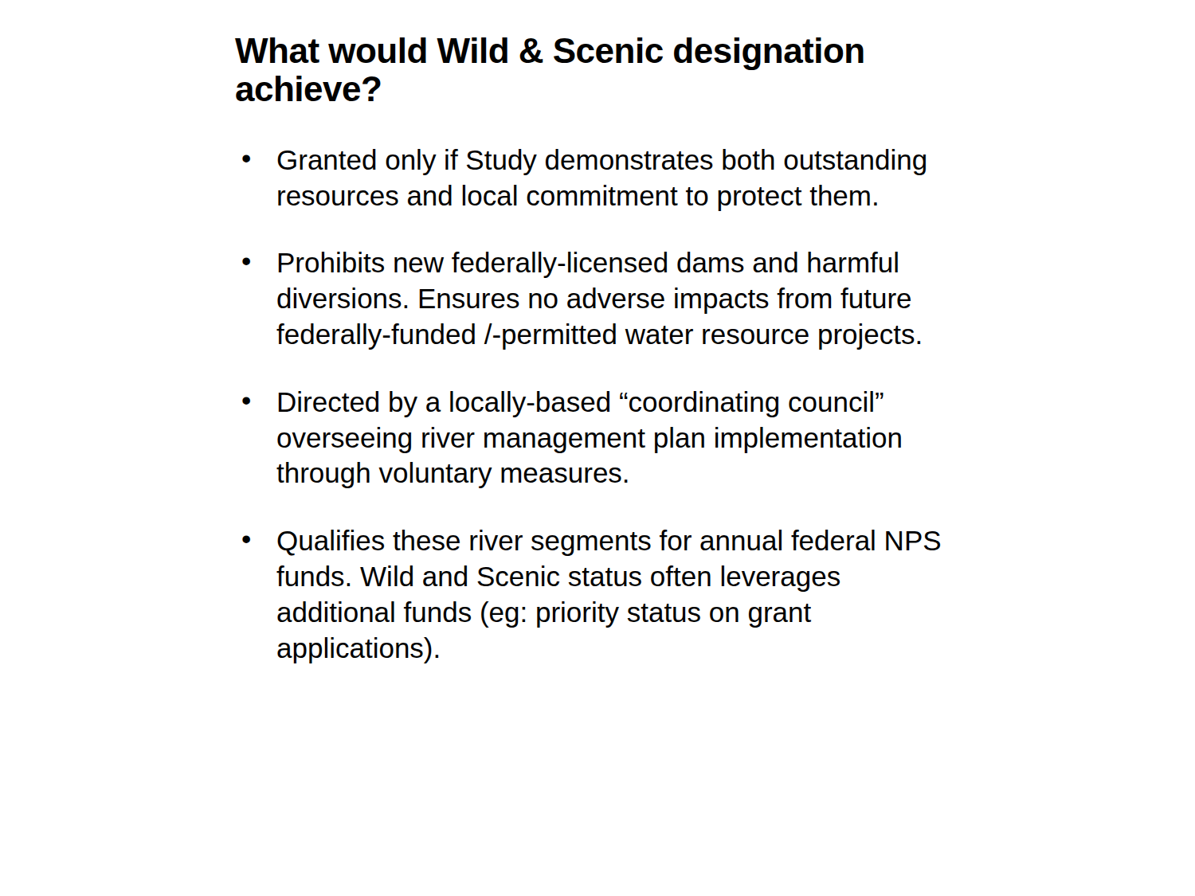What would Wild & Scenic designation achieve?
Granted only if Study demonstrates both outstanding resources and local commitment to protect them.
Prohibits new federally-licensed dams and harmful diversions. Ensures no adverse impacts from future federally-funded /-permitted water resource projects.
Directed by a locally-based “coordinating council” overseeing river management plan implementation through voluntary measures.
Qualifies these river segments for annual federal NPS funds. Wild and Scenic status often leverages additional funds (eg: priority status on grant applications).